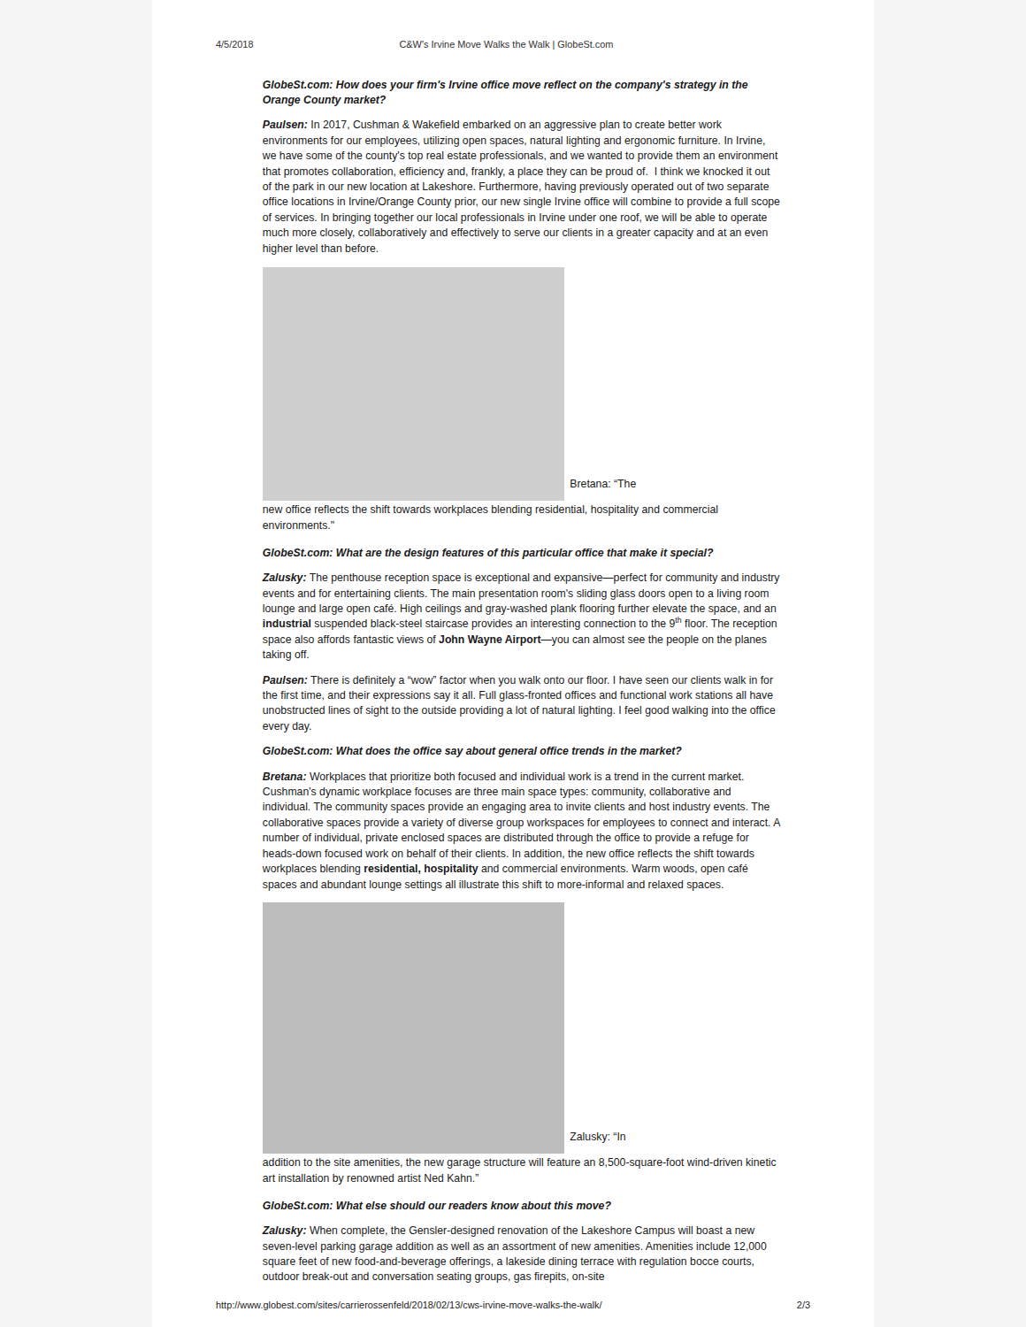4/5/2018
C&W's Irvine Move Walks the Walk | GlobeSt.com
GlobeSt.com: How does your firm's Irvine office move reflect on the company's strategy in the Orange County market?
Paulsen: In 2017, Cushman & Wakefield embarked on an aggressive plan to create better work environments for our employees, utilizing open spaces, natural lighting and ergonomic furniture. In Irvine, we have some of the county's top real estate professionals, and we wanted to provide them an environment that promotes collaboration, efficiency and, frankly, a place they can be proud of. I think we knocked it out of the park in our new location at Lakeshore. Furthermore, having previously operated out of two separate office locations in Irvine/Orange County prior, our new single Irvine office will combine to provide a full scope of services. In bringing together our local professionals in Irvine under one roof, we will be able to operate much more closely, collaboratively and effectively to serve our clients in a greater capacity and at an even higher level than before.
Bretana: “The
new office reflects the shift towards workplaces blending residential, hospitality and commercial environments."
GlobeSt.com: What are the design features of this particular office that make it special?
Zalusky: The penthouse reception space is exceptional and expansive—perfect for community and industry events and for entertaining clients. The main presentation room's sliding glass doors open to a living room lounge and large open café. High ceilings and gray-washed plank flooring further elevate the space, and an industrial suspended black-steel staircase provides an interesting connection to the 9th floor. The reception space also affords fantastic views of John Wayne Airport—you can almost see the people on the planes taking off.
Paulsen: There is definitely a “wow” factor when you walk onto our floor. I have seen our clients walk in for the first time, and their expressions say it all. Full glass-fronted offices and functional work stations all have unobstructed lines of sight to the outside providing a lot of natural lighting. I feel good walking into the office every day.
GlobeSt.com: What does the office say about general office trends in the market?
Bretana: Workplaces that prioritize both focused and individual work is a trend in the current market. Cushman's dynamic workplace focuses are three main space types: community, collaborative and individual. The community spaces provide an engaging area to invite clients and host industry events. The collaborative spaces provide a variety of diverse group workspaces for employees to connect and interact. A number of individual, private enclosed spaces are distributed through the office to provide a refuge for heads-down focused work on behalf of their clients. In addition, the new office reflects the shift towards workplaces blending residential, hospitality and commercial environments. Warm woods, open café spaces and abundant lounge settings all illustrate this shift to more-informal and relaxed spaces.
Zalusky: “In
addition to the site amenities, the new garage structure will feature an 8,500-square-foot wind-driven kinetic art installation by renowned artist Ned Kahn.”
GlobeSt.com: What else should our readers know about this move?
Zalusky: When complete, the Gensler-designed renovation of the Lakeshore Campus will boast a new seven-level parking garage addition as well as an assortment of new amenities. Amenities include 12,000 square feet of new food-and-beverage offerings, a lakeside dining terrace with regulation bocce courts, outdoor break-out and conversation seating groups, gas firepits, on-site
http://www.globest.com/sites/carrierossenfeld/2018/02/13/cws-irvine-move-walks-the-walk/ 2/3